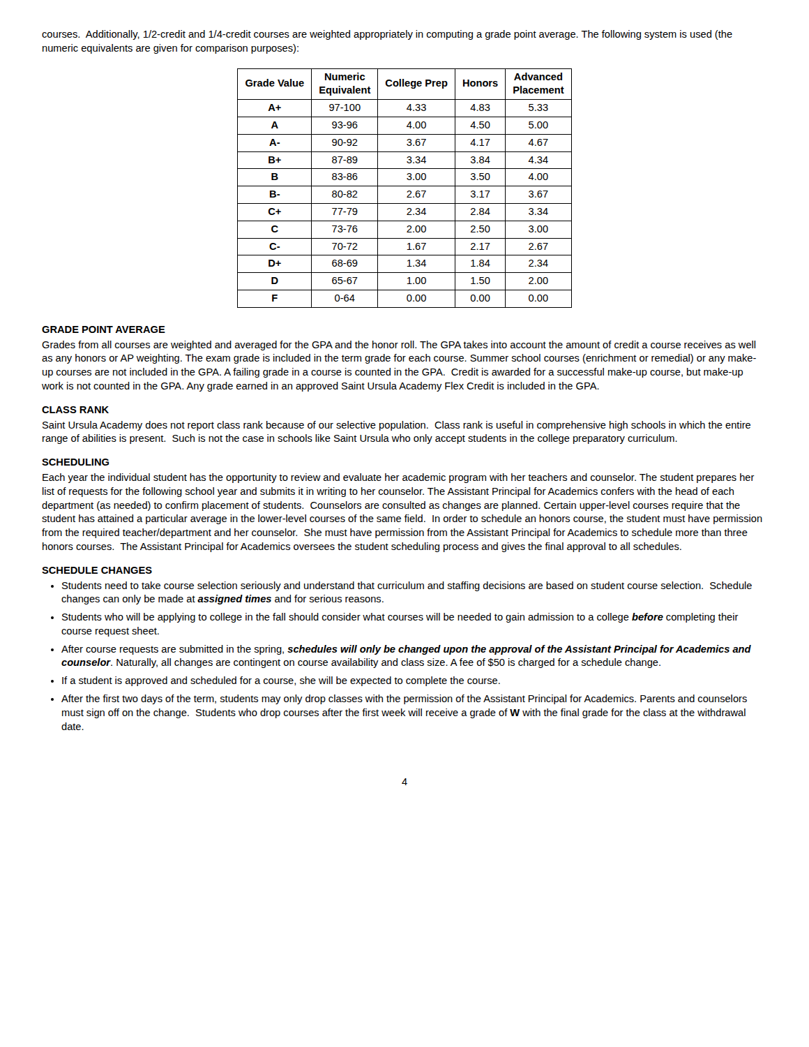courses. Additionally, 1/2-credit and 1/4-credit courses are weighted appropriately in computing a grade point average. The following system is used (the numeric equivalents are given for comparison purposes):
| Grade Value | Numeric Equivalent | College Prep | Honors | Advanced Placement |
| --- | --- | --- | --- | --- |
| A+ | 97-100 | 4.33 | 4.83 | 5.33 |
| A | 93-96 | 4.00 | 4.50 | 5.00 |
| A- | 90-92 | 3.67 | 4.17 | 4.67 |
| B+ | 87-89 | 3.34 | 3.84 | 4.34 |
| B | 83-86 | 3.00 | 3.50 | 4.00 |
| B- | 80-82 | 2.67 | 3.17 | 3.67 |
| C+ | 77-79 | 2.34 | 2.84 | 3.34 |
| C | 73-76 | 2.00 | 2.50 | 3.00 |
| C- | 70-72 | 1.67 | 2.17 | 2.67 |
| D+ | 68-69 | 1.34 | 1.84 | 2.34 |
| D | 65-67 | 1.00 | 1.50 | 2.00 |
| F | 0-64 | 0.00 | 0.00 | 0.00 |
GRADE POINT AVERAGE
Grades from all courses are weighted and averaged for the GPA and the honor roll. The GPA takes into account the amount of credit a course receives as well as any honors or AP weighting. The exam grade is included in the term grade for each course. Summer school courses (enrichment or remedial) or any make-up courses are not included in the GPA. A failing grade in a course is counted in the GPA. Credit is awarded for a successful make-up course, but make-up work is not counted in the GPA. Any grade earned in an approved Saint Ursula Academy Flex Credit is included in the GPA.
CLASS RANK
Saint Ursula Academy does not report class rank because of our selective population. Class rank is useful in comprehensive high schools in which the entire range of abilities is present. Such is not the case in schools like Saint Ursula who only accept students in the college preparatory curriculum.
SCHEDULING
Each year the individual student has the opportunity to review and evaluate her academic program with her teachers and counselor. The student prepares her list of requests for the following school year and submits it in writing to her counselor. The Assistant Principal for Academics confers with the head of each department (as needed) to confirm placement of students. Counselors are consulted as changes are planned. Certain upper-level courses require that the student has attained a particular average in the lower-level courses of the same field. In order to schedule an honors course, the student must have permission from the required teacher/department and her counselor. She must have permission from the Assistant Principal for Academics to schedule more than three honors courses. The Assistant Principal for Academics oversees the student scheduling process and gives the final approval to all schedules.
SCHEDULE CHANGES
Students need to take course selection seriously and understand that curriculum and staffing decisions are based on student course selection. Schedule changes can only be made at assigned times and for serious reasons.
Students who will be applying to college in the fall should consider what courses will be needed to gain admission to a college before completing their course request sheet.
After course requests are submitted in the spring, schedules will only be changed upon the approval of the Assistant Principal for Academics and counselor. Naturally, all changes are contingent on course availability and class size. A fee of $50 is charged for a schedule change.
If a student is approved and scheduled for a course, she will be expected to complete the course.
After the first two days of the term, students may only drop classes with the permission of the Assistant Principal for Academics. Parents and counselors must sign off on the change. Students who drop courses after the first week will receive a grade of W with the final grade for the class at the withdrawal date.
4